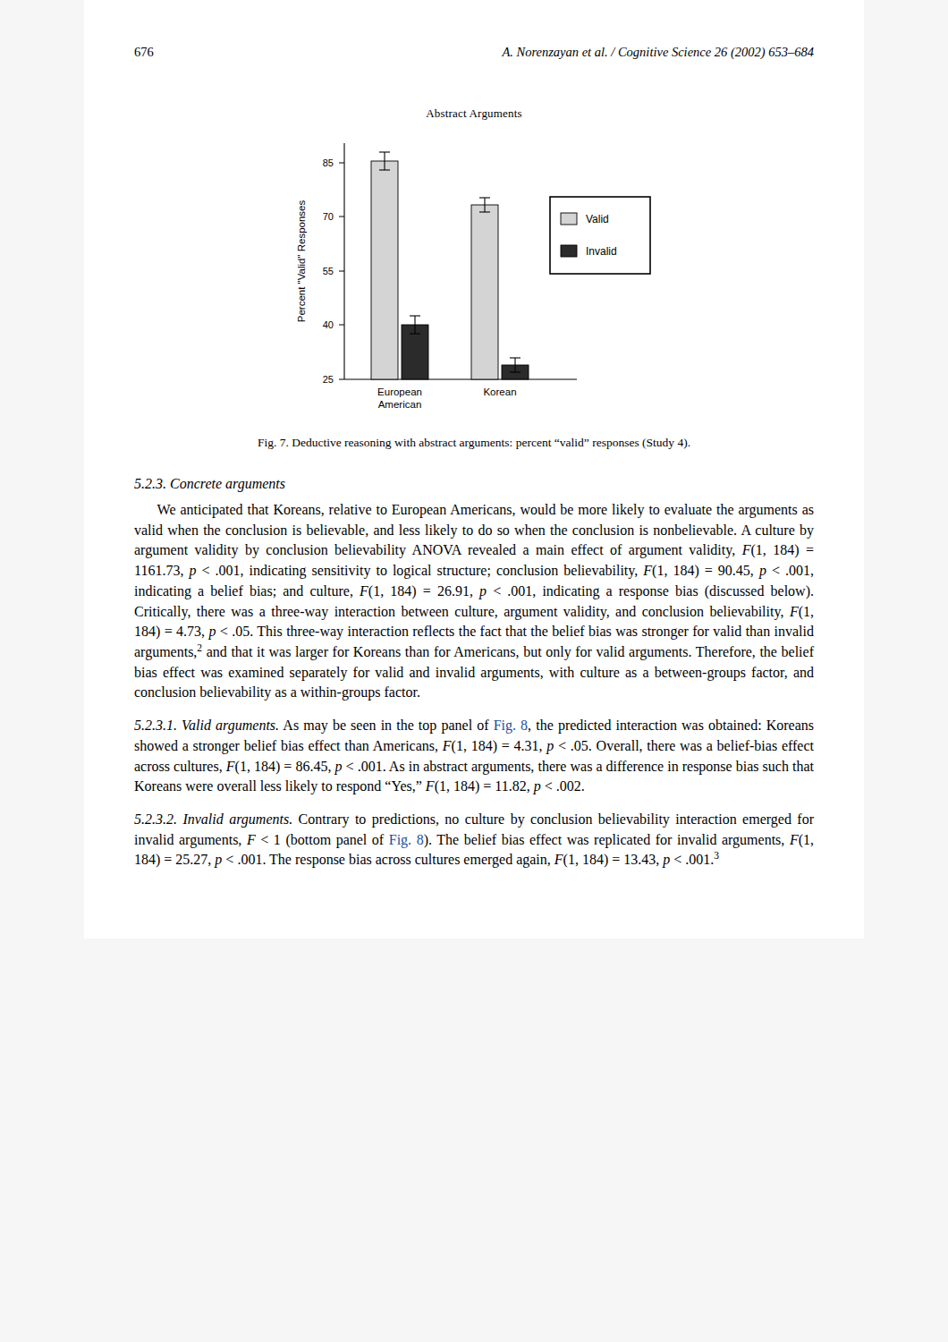676 A. Norenzayan et al. / Cognitive Science 26 (2002) 653–684
Abstract Arguments
85 70 55 40 25 Percent "Valid" Responses European American Korean Valid Invalid
Fig. 7. Deductive reasoning with abstract arguments: percent “valid” responses (Study 4).
5.2.3. Concrete arguments
We anticipated that Koreans, relative to European Americans, would be more likely to evaluate the arguments as valid when the conclusion is believable, and less likely to do so when the conclusion is nonbelievable. A culture by argument validity by conclusion believability ANOVA revealed a main effect of argument validity, F(1, 184) = 1161.73, p < .001, indicating sensitivity to logical structure; conclusion believability, F(1, 184) = 90.45, p < .001, indicating a belief bias; and culture, F(1, 184) = 26.91, p < .001, indicating a response bias (discussed below). Critically, there was a three-way interaction between culture, argument validity, and conclusion believability, F(1, 184) = 4.73, p < .05. This three-way interaction reflects the fact that the belief bias was stronger for valid than invalid arguments,2 and that it was larger for Koreans than for Americans, but only for valid arguments. Therefore, the belief bias effect was examined separately for valid and invalid arguments, with culture as a between-groups factor, and conclusion believability as a within-groups factor.
5.2.3.1. Valid arguments.
As may be seen in the top panel of Fig. 8, the predicted interaction was obtained: Koreans showed a stronger belief bias effect than Americans, F(1, 184) = 4.31, p < .05. Overall, there was a belief-bias effect across cultures, F(1, 184) = 86.45, p < .001. As in abstract arguments, there was a difference in response bias such that Koreans were overall less likely to respond “Yes,” F(1, 184) = 11.82, p < .002.
5.2.3.2. Invalid arguments.
Contrary to predictions, no culture by conclusion believability interaction emerged for invalid arguments, F < 1 (bottom panel of Fig. 8). The belief bias effect was replicated for invalid arguments, F(1, 184) = 25.27, p < .001. The response bias across cultures emerged again, F(1, 184) = 13.43, p < .001.3